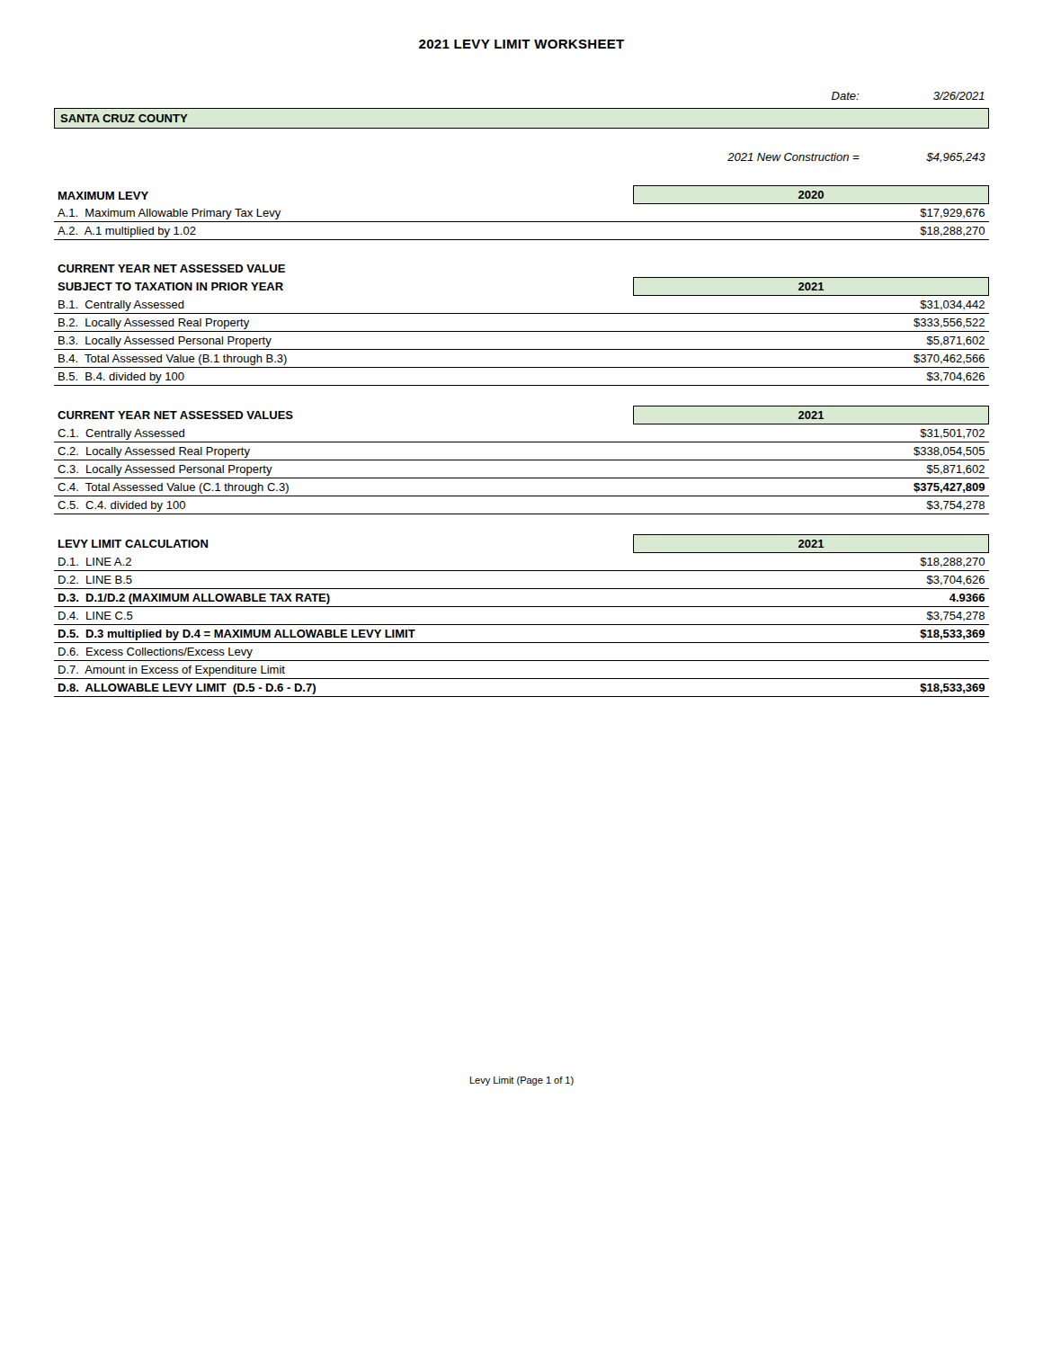2021 LEVY LIMIT WORKSHEET
| | Date: | 3/26/2021 |
| SANTA CRUZ COUNTY |
| | 2021 New Construction = | $4,965,243 |
| MAXIMUM LEVY | 2020 |
| A.1. Maximum Allowable Primary Tax Levy | $17,929,676 |
| A.2. A.1 multiplied by 1.02 | $18,288,270 |
| CURRENT YEAR NET ASSESSED VALUE | |
| SUBJECT TO TAXATION IN PRIOR YEAR | 2021 |
| B.1. Centrally Assessed | $31,034,442 |
| B.2. Locally Assessed Real Property | $333,556,522 |
| B.3. Locally Assessed Personal Property | $5,871,602 |
| B.4. Total Assessed Value (B.1 through B.3) | $370,462,566 |
| B.5. B.4. divided by 100 | $3,704,626 |
| CURRENT YEAR NET ASSESSED VALUES | 2021 |
| C.1. Centrally Assessed | $31,501,702 |
| C.2. Locally Assessed Real Property | $338,054,505 |
| C.3. Locally Assessed Personal Property | $5,871,602 |
| C.4. Total Assessed Value (C.1 through C.3) | $375,427,809 |
| C.5. C.4. divided by 100 | $3,754,278 |
| LEVY LIMIT CALCULATION | 2021 |
| D.1. LINE A.2 | $18,288,270 |
| D.2. LINE B.5 | $3,704,626 |
| D.3. D.1/D.2 (MAXIMUM ALLOWABLE TAX RATE) | 4.9366 |
| D.4. LINE C.5 | $3,754,278 |
| D.5. D.3 multiplied by D.4 = MAXIMUM ALLOWABLE LEVY LIMIT | $18,533,369 |
| D.6. Excess Collections/Excess Levy | |
| D.7. Amount in Excess of Expenditure Limit | |
| D.8. ALLOWABLE LEVY LIMIT (D.5 - D.6 - D.7) | $18,533,369 |
Levy Limit (Page 1 of 1)